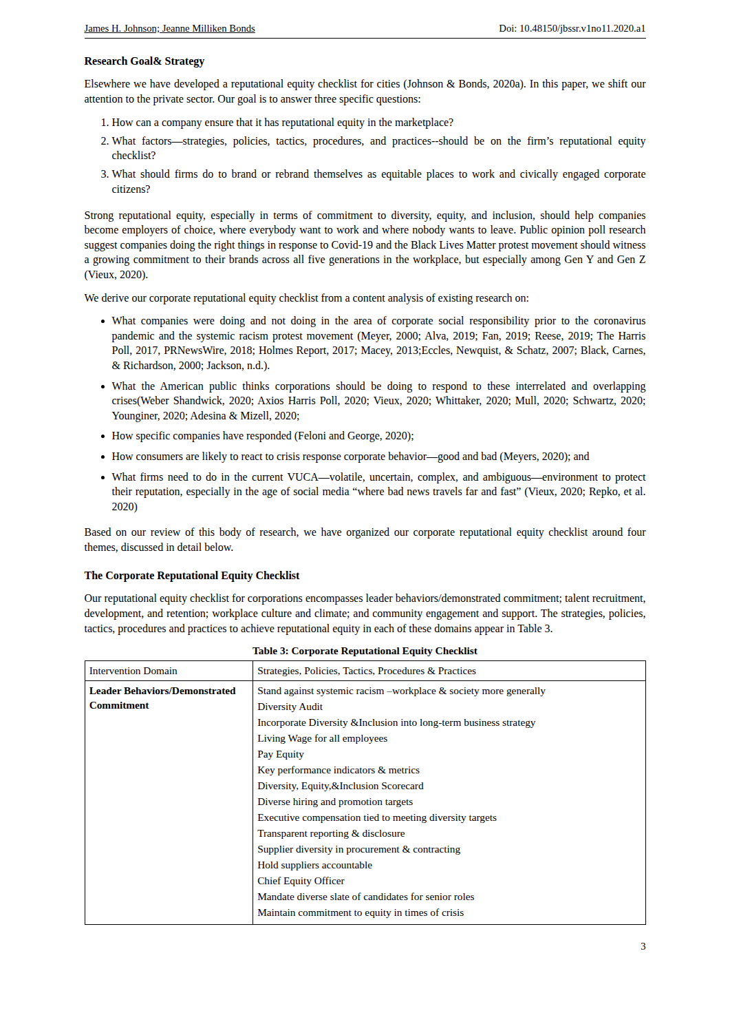James H. Johnson; Jeanne Milliken Bonds Doi: 10.48150/jbssr.v1no11.2020.a1
Research Goal& Strategy
Elsewhere we have developed a reputational equity checklist for cities (Johnson & Bonds, 2020a). In this paper, we shift our attention to the private sector. Our goal is to answer three specific questions:
How can a company ensure that it has reputational equity in the marketplace?
What factors—strategies, policies, tactics, procedures, and practices--should be on the firm’s reputational equity checklist?
What should firms do to brand or rebrand themselves as equitable places to work and civically engaged corporate citizens?
Strong reputational equity, especially in terms of commitment to diversity, equity, and inclusion, should help companies become employers of choice, where everybody want to work and where nobody wants to leave. Public opinion poll research suggest companies doing the right things in response to Covid-19 and the Black Lives Matter protest movement should witness a growing commitment to their brands across all five generations in the workplace, but especially among Gen Y and Gen Z (Vieux, 2020).
We derive our corporate reputational equity checklist from a content analysis of existing research on:
What companies were doing and not doing in the area of corporate social responsibility prior to the coronavirus pandemic and the systemic racism protest movement (Meyer, 2000; Alva, 2019; Fan, 2019; Reese, 2019; The Harris Poll, 2017, PRNewsWire, 2018; Holmes Report, 2017; Macey, 2013;Eccles, Newquist, & Schatz, 2007; Black, Carnes, & Richardson, 2000; Jackson, n.d.).
What the American public thinks corporations should be doing to respond to these interrelated and overlapping crises(Weber Shandwick, 2020; Axios Harris Poll, 2020; Vieux, 2020; Whittaker, 2020; Mull, 2020; Schwartz, 2020; Younginer, 2020; Adesina & Mizell, 2020;
How specific companies have responded (Feloni and George, 2020);
How consumers are likely to react to crisis response corporate behavior—good and bad (Meyers, 2020); and
What firms need to do in the current VUCA—volatile, uncertain, complex, and ambiguous—environment to protect their reputation, especially in the age of social media “where bad news travels far and fast” (Vieux, 2020; Repko, et al. 2020)
Based on our review of this body of research, we have organized our corporate reputational equity checklist around four themes, discussed in detail below.
The Corporate Reputational Equity Checklist
Our reputational equity checklist for corporations encompasses leader behaviors/demonstrated commitment; talent recruitment, development, and retention; workplace culture and climate; and community engagement and support. The strategies, policies, tactics, procedures and practices to achieve reputational equity in each of these domains appear in Table 3.
Table 3: Corporate Reputational Equity Checklist
| Intervention Domain | Strategies, Policies, Tactics, Procedures & Practices |
| --- | --- |
| Leader Behaviors/Demonstrated Commitment | Stand against systemic racism –workplace & society more generally Diversity Audit Incorporate Diversity &Inclusion into long-term business strategy Living Wage for all employees Pay Equity Key performance indicators & metrics Diversity, Equity,&Inclusion Scorecard Diverse hiring and promotion targets Executive compensation tied to meeting diversity targets Transparent reporting & disclosure Supplier diversity in procurement & contracting Hold suppliers accountable Chief Equity Officer Mandate diverse slate of candidates for senior roles Maintain commitment to equity in times of crisis |
3